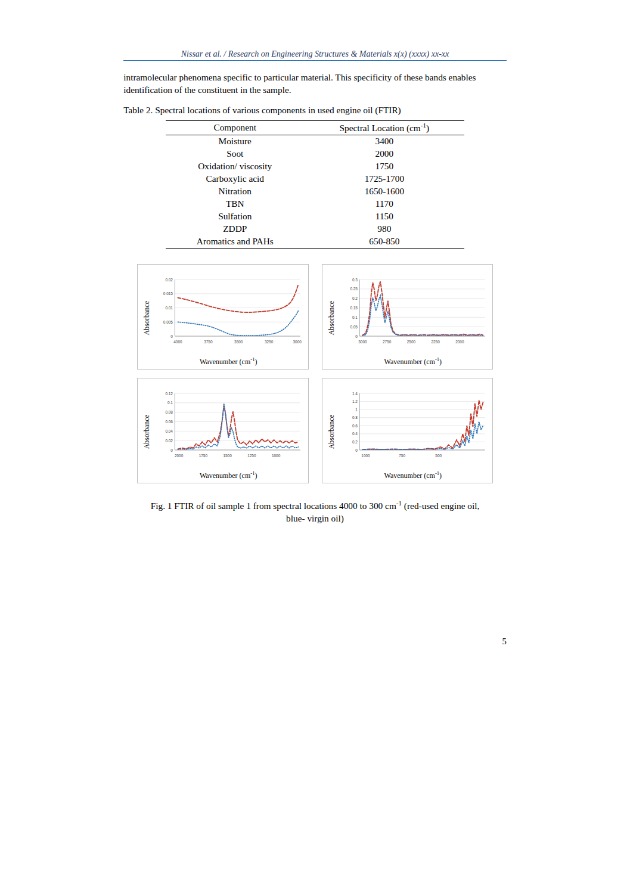Nissar et al. / Research on Engineering Structures & Materials x(x) (xxxx) xx-xx
intramolecular phenomena specific to particular material. This specificity of these bands enables identification of the constituent in the sample.
Table 2. Spectral locations of various components in used engine oil (FTIR)
| Component | Spectral Location (cm -1 ) |
| --- | --- |
| Moisture | 3400 |
| Soot | 2000 |
| Oxidation/ viscosity | 1750 |
| Carboxylic acid | 1725-1700 |
| Nitration | 1650-1600 |
| TBN | 1170 |
| Sulfation | 1150 |
| ZDDP | 980 |
| Aromatics and PAHs | 650-850 |
Absorbance
0.02 0.015 0.01 0.005 0 4000 3750 3500 3250 3000
Wavenumber (cm-1)
Absorbance
0.3 0.25 0.2 0.15 0.1 0.05 0 3000 2750 2500 2250 2000
Wavenumber (cm-1)
Absorbance
0.12 0.1 0.08 0.06 0.04 0.02 0 2000 1750 1500 1250 1000
Wavenumber (cm-1)
Absorbance
1.4 1.2 1 0.8 0.6 0.4 0.2 0 1000 750 500
Wavenumber (cm-1)
Fig. 1 FTIR of oil sample 1 from spectral locations 4000 to 300 cm-1 (red-used engine oil, blue- virgin oil)
5